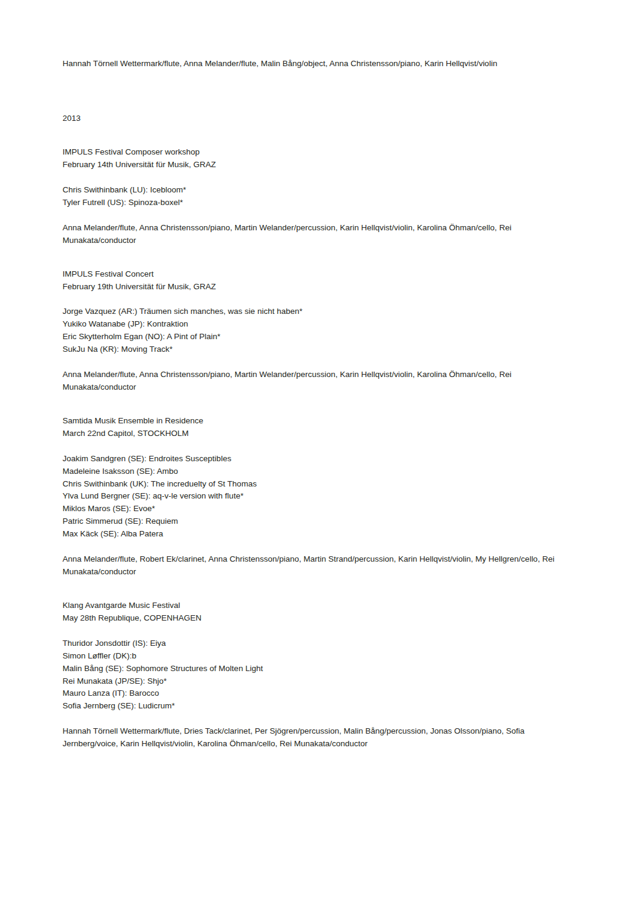Hannah Törnell Wettermark/flute, Anna Melander/flute, Malin Bång/object, Anna Christensson/piano, Karin Hellqvist/violin
2013
IMPULS Festival Composer workshop
February 14th Universität für Musik, GRAZ
Chris Swithinbank (LU): Icebloom*
Tyler Futrell (US): Spinoza-boxel*
Anna Melander/flute, Anna Christensson/piano, Martin Welander/percussion, Karin Hellqvist/violin, Karolina Öhman/cello, Rei Munakata/conductor
IMPULS Festival Concert
February 19th Universität für Musik, GRAZ
Jorge Vazquez (AR:) Träumen sich manches, was sie nicht haben*
Yukiko Watanabe (JP): Kontraktion
Eric Skytterholm Egan (NO): A Pint of Plain*
SukJu Na (KR): Moving Track*
Anna Melander/flute, Anna Christensson/piano, Martin Welander/percussion, Karin Hellqvist/violin, Karolina Öhman/cello, Rei Munakata/conductor
Samtida Musik Ensemble in Residence
March 22nd Capitol, STOCKHOLM
Joakim Sandgren (SE): Endroites Susceptibles
Madeleine Isaksson (SE): Ambo
Chris Swithinbank (UK): The increduelty of St Thomas
Ylva Lund Bergner (SE): aq-v-le version with flute*
Miklos Maros (SE): Evoe*
Patric Simmerud (SE): Requiem
Max Käck (SE): Alba Patera
Anna Melander/flute, Robert Ek/clarinet, Anna Christensson/piano, Martin Strand/percussion, Karin Hellqvist/violin, My Hellgren/cello, Rei Munakata/conductor
Klang Avantgarde Music Festival
May 28th Republique, COPENHAGEN
Thuridor Jonsdottir (IS): Eiya
Simon Løffler (DK):b
Malin Bång (SE): Sophomore Structures of Molten Light
Rei Munakata (JP/SE): Shjo*
Mauro Lanza (IT): Barocco
Sofia Jernberg (SE): Ludicrum*
Hannah Törnell Wettermark/flute, Dries Tack/clarinet, Per Sjögren/percussion, Malin Bång/percussion, Jonas Olsson/piano, Sofia Jernberg/voice, Karin Hellqvist/violin, Karolina Öhman/cello, Rei Munakata/conductor